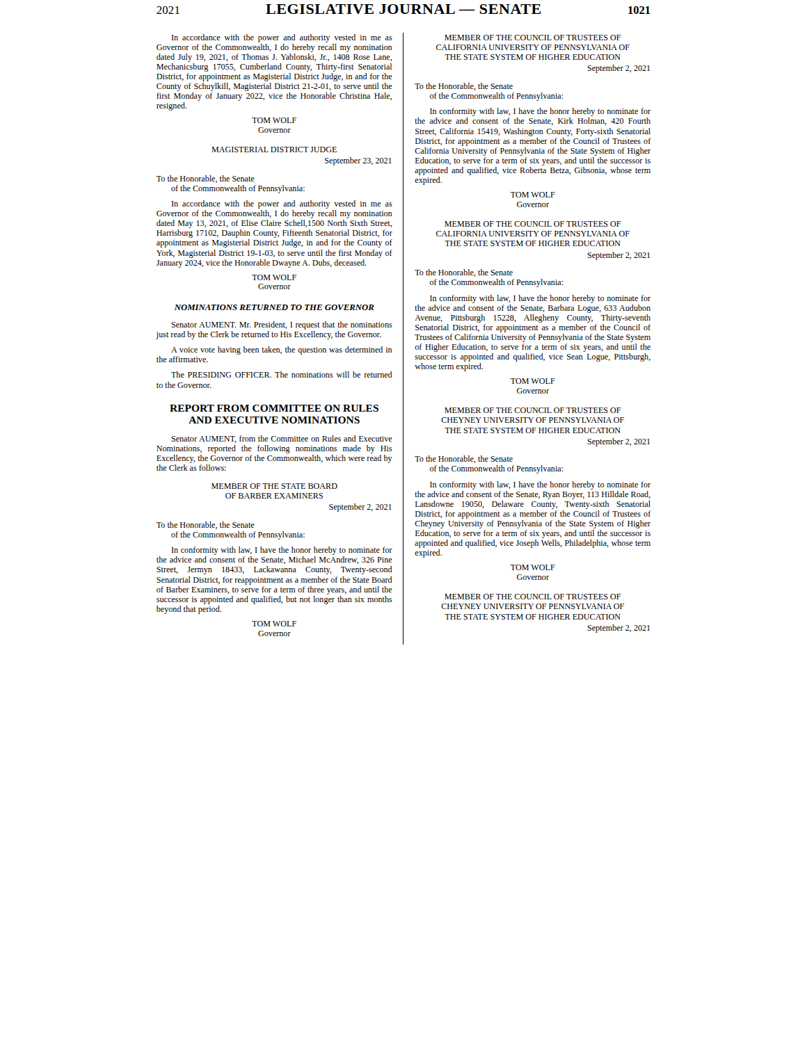2021 LEGISLATIVE JOURNAL — SENATE 1021
In accordance with the power and authority vested in me as Governor of the Commonwealth, I do hereby recall my nomination dated July 19, 2021, of Thomas J. Yablonski, Jr., 1408 Rose Lane, Mechanicsburg 17055, Cumberland County, Thirty-first Senatorial District, for appointment as Magisterial District Judge, in and for the County of Schuylkill, Magisterial District 21-2-01, to serve until the first Monday of January 2022, vice the Honorable Christina Hale, resigned.
TOM WOLF Governor
Magisterial District Judge
September 23, 2021
To the Honorable, the Senateof the Commonwealth of Pennsylvania:
In accordance with the power and authority vested in me as Governor of the Commonwealth, I do hereby recall my nomination dated May 13, 2021, of Elise Claire Schell,1500 North Sixth Street, Harrisburg 17102, Dauphin County, Fifteenth Senatorial District, for appointment as Magisterial District Judge, in and for the County of York, Magisterial District 19-1-03, to serve until the first Monday of January 2024, vice the Honorable Dwayne A. Dubs, deceased.
TOM WOLF Governor
NOMINATIONS RETURNED TO THE GOVERNOR
Senator AUMENT. Mr. President, I request that the nominations just read by the Clerk be returned to His Excellency, the Governor.
A voice vote having been taken, the question was determined in the affirmative.
The PRESIDING OFFICER. The nominations will be returned to the Governor.
REPORT FROM COMMITTEE ON RULES
AND EXECUTIVE NOMINATIONS
Senator AUMENT, from the Committee on Rules and Executive Nominations, reported the following nominations made by His Excellency, the Governor of the Commonwealth, which were read by the Clerk as follows:
Member of the State Board
of Barber Examiners
September 2, 2021
To the Honorable, the Senateof the Commonwealth of Pennsylvania:
In conformity with law, I have the honor hereby to nominate for the advice and consent of the Senate, Michael McAndrew, 326 Pine Street, Jermyn 18433, Lackawanna County, Twenty-second Senatorial District, for reappointment as a member of the State Board of Barber Examiners, to serve for a term of three years, and until the successor is appointed and qualified, but not longer than six months beyond that period.
TOM WOLF Governor
Member of the Council of Trustees of
California University of Pennsylvania of
the State System of Higher Education
September 2, 2021
To the Honorable, the Senateof the Commonwealth of Pennsylvania:
In conformity with law, I have the honor hereby to nominate for the advice and consent of the Senate, Kirk Holman, 420 Fourth Street, California 15419, Washington County, Forty-sixth Senatorial District, for appointment as a member of the Council of Trustees of California University of Pennsylvania of the State System of Higher Education, to serve for a term of six years, and until the successor is appointed and qualified, vice Roberta Betza, Gibsonia, whose term expired.
TOM WOLF Governor
Member of the Council of Trustees of
California University of Pennsylvania of
the State System of Higher Education
September 2, 2021
To the Honorable, the Senateof the Commonwealth of Pennsylvania:
In conformity with law, I have the honor hereby to nominate for the advice and consent of the Senate, Barbara Logue, 633 Audubon Avenue, Pittsburgh 15228, Allegheny County, Thirty-seventh Senatorial District, for appointment as a member of the Council of Trustees of California University of Pennsylvania of the State System of Higher Education, to serve for a term of six years, and until the successor is appointed and qualified, vice Sean Logue, Pittsburgh, whose term expired.
TOM WOLF Governor
Member of the Council of Trustees of
Cheyney University of Pennsylvania of
the State System of Higher Education
September 2, 2021
To the Honorable, the Senateof the Commonwealth of Pennsylvania:
In conformity with law, I have the honor hereby to nominate for the advice and consent of the Senate, Ryan Boyer, 113 Hilldale Road, Lansdowne 19050, Delaware County, Twenty-sixth Senatorial District, for appointment as a member of the Council of Trustees of Cheyney University of Pennsylvania of the State System of Higher Education, to serve for a term of six years, and until the successor is appointed and qualified, vice Joseph Wells, Philadelphia, whose term expired.
TOM WOLF Governor
Member of the Council of Trustees of
Cheyney University of Pennsylvania of
the State System of Higher Education
September 2, 2021